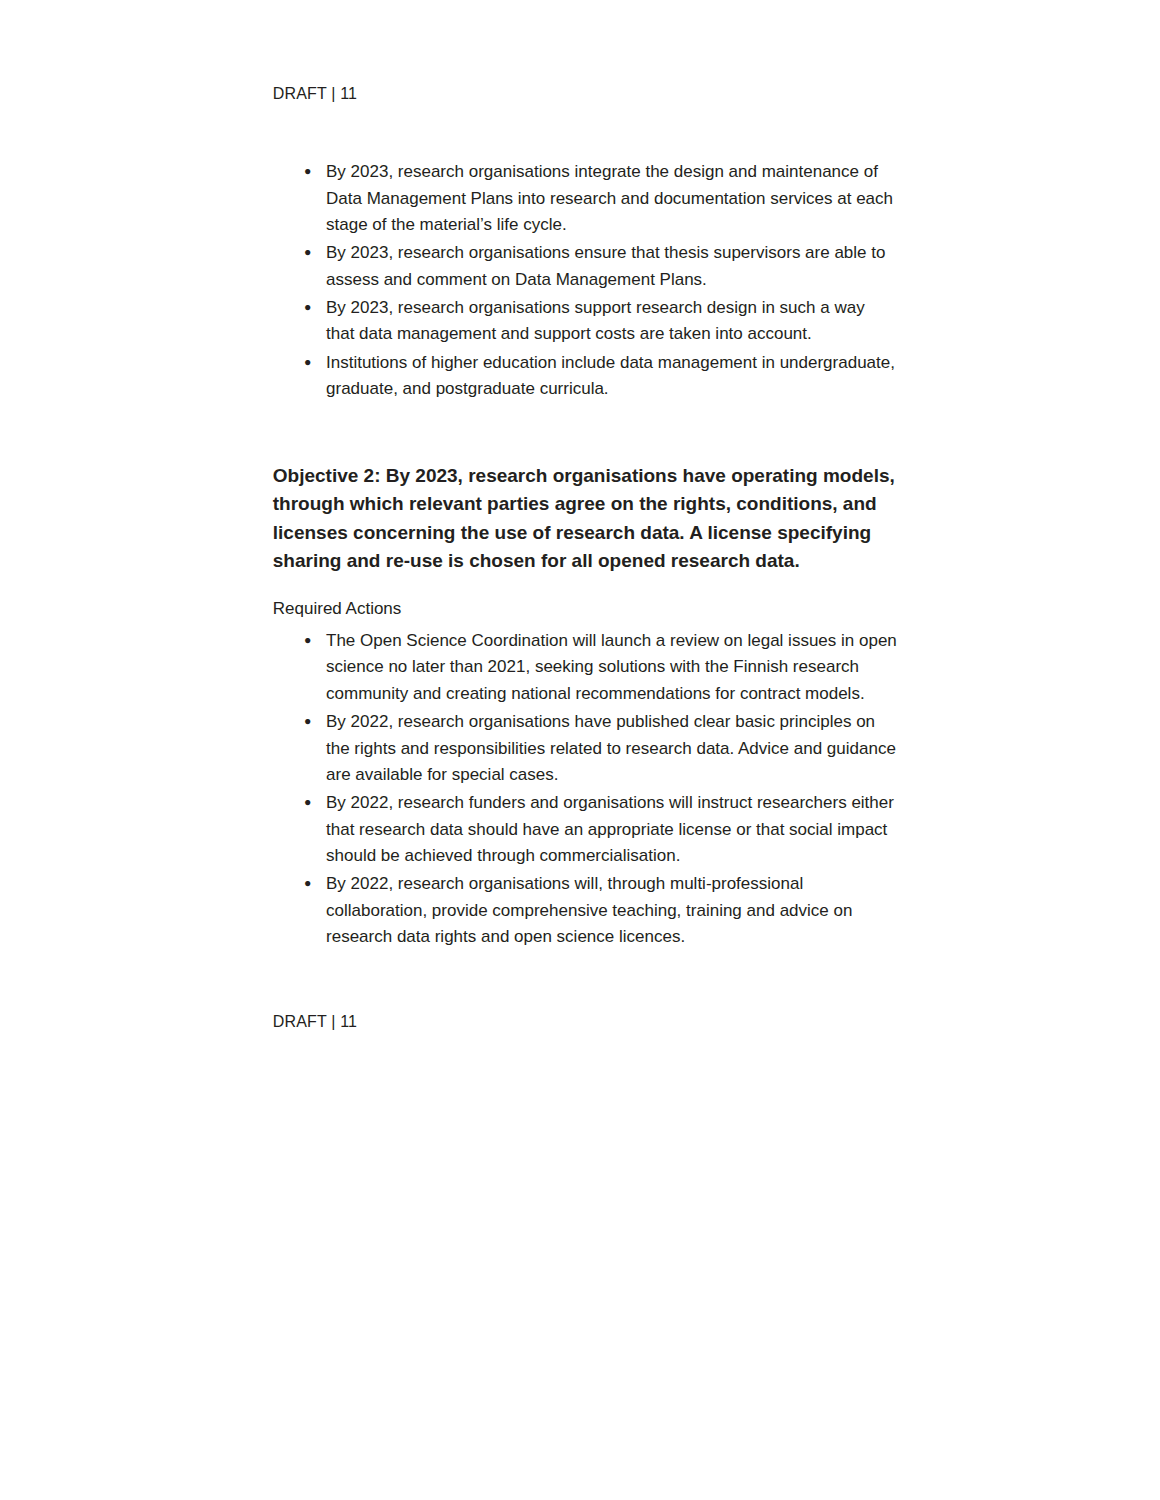DRAFT | 11
By 2023, research organisations integrate the design and maintenance of Data Management Plans into research and documentation services at each stage of the material’s life cycle.
By 2023, research organisations ensure that thesis supervisors are able to assess and comment on Data Management Plans.
By 2023, research organisations support research design in such a way that data management and support costs are taken into account.
Institutions of higher education include data management in undergraduate, graduate, and postgraduate curricula.
Objective 2: By 2023, research organisations have operating models, through which relevant parties agree on the rights, conditions, and licenses concerning the use of research data. A license specifying sharing and re-use is chosen for all opened research data.
Required Actions
The Open Science Coordination will launch a review on legal issues in open science no later than 2021, seeking solutions with the Finnish research community and creating national recommendations for contract models.
By 2022, research organisations have published clear basic principles on the rights and responsibilities related to research data. Advice and guidance are available for special cases.
By 2022, research funders and organisations will instruct researchers either that research data should have an appropriate license or that social impact should be achieved through commercialisation.
By 2022, research organisations will, through multi-professional collaboration, provide comprehensive teaching, training and advice on research data rights and open science licences.
DRAFT | 11